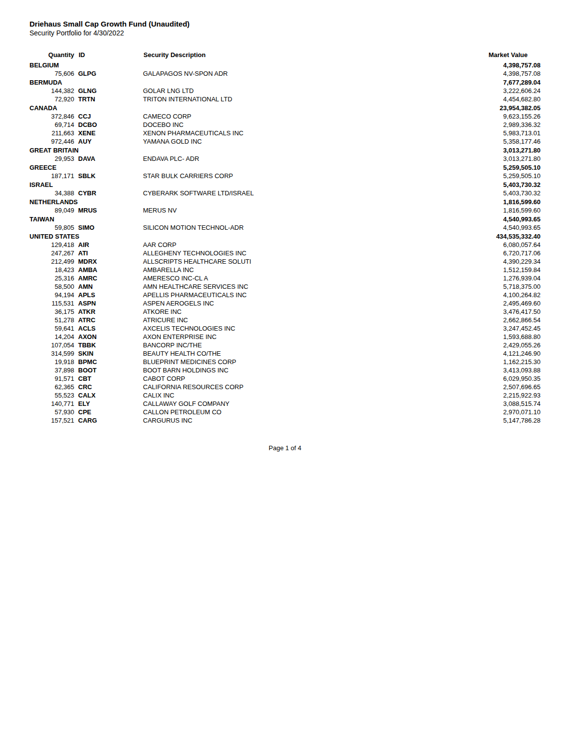Driehaus Small Cap Growth Fund (Unaudited)
Security Portfolio for 4/30/2022
| Quantity | ID | Security Description | Market Value |
| --- | --- | --- | --- |
| BELGIUM | 4,398,757.08 |
| 75,606 | GLPG | GALAPAGOS NV-SPON ADR | 4,398,757.08 |
| BERMUDA | 7,677,289.04 |
| 144,382 | GLNG | GOLAR LNG LTD | 3,222,606.24 |
| 72,920 | TRTN | TRITON INTERNATIONAL LTD | 4,454,682.80 |
| CANADA | 23,954,382.05 |
| 372,846 | CCJ | CAMECO CORP | 9,623,155.26 |
| 69,714 | DCBO | DOCEBO INC | 2,989,336.32 |
| 211,663 | XENE | XENON PHARMACEUTICALS INC | 5,983,713.01 |
| 972,446 | AUY | YAMANA GOLD INC | 5,358,177.46 |
| GREAT BRITAIN | 3,013,271.80 |
| 29,953 | DAVA | ENDAVA PLC- ADR | 3,013,271.80 |
| GREECE | 5,259,505.10 |
| 187,171 | SBLK | STAR BULK CARRIERS CORP | 5,259,505.10 |
| ISRAEL | 5,403,730.32 |
| 34,388 | CYBR | CYBERARK SOFTWARE LTD/ISRAEL | 5,403,730.32 |
| NETHERLANDS | 1,816,599.60 |
| 89,049 | MRUS | MERUS NV | 1,816,599.60 |
| TAIWAN | 4,540,993.65 |
| 59,805 | SIMO | SILICON MOTION TECHNOL-ADR | 4,540,993.65 |
| UNITED STATES | 434,535,332.40 |
| 129,418 | AIR | AAR CORP | 6,080,057.64 |
| 247,267 | ATI | ALLEGHENY TECHNOLOGIES INC | 6,720,717.06 |
| 212,499 | MDRX | ALLSCRIPTS HEALTHCARE SOLUTI | 4,390,229.34 |
| 18,423 | AMBA | AMBARELLA INC | 1,512,159.84 |
| 25,316 | AMRC | AMERESCO INC-CL A | 1,276,939.04 |
| 58,500 | AMN | AMN HEALTHCARE SERVICES INC | 5,718,375.00 |
| 94,194 | APLS | APELLIS PHARMACEUTICALS INC | 4,100,264.82 |
| 115,531 | ASPN | ASPEN AEROGELS INC | 2,495,469.60 |
| 36,175 | ATKR | ATKORE INC | 3,476,417.50 |
| 51,278 | ATRC | ATRICURE INC | 2,662,866.54 |
| 59,641 | ACLS | AXCELIS TECHNOLOGIES INC | 3,247,452.45 |
| 14,204 | AXON | AXON ENTERPRISE INC | 1,593,688.80 |
| 107,054 | TBBK | BANCORP INC/THE | 2,429,055.26 |
| 314,599 | SKIN | BEAUTY HEALTH CO/THE | 4,121,246.90 |
| 19,918 | BPMC | BLUEPRINT MEDICINES CORP | 1,162,215.30 |
| 37,898 | BOOT | BOOT BARN HOLDINGS INC | 3,413,093.88 |
| 91,571 | CBT | CABOT CORP | 6,029,950.35 |
| 62,365 | CRC | CALIFORNIA RESOURCES CORP | 2,507,696.65 |
| 55,523 | CALX | CALIX INC | 2,215,922.93 |
| 140,771 | ELY | CALLAWAY GOLF COMPANY | 3,088,515.74 |
| 57,930 | CPE | CALLON PETROLEUM CO | 2,970,071.10 |
| 157,521 | CARG | CARGURUS INC | 5,147,786.28 |
Page 1 of 4